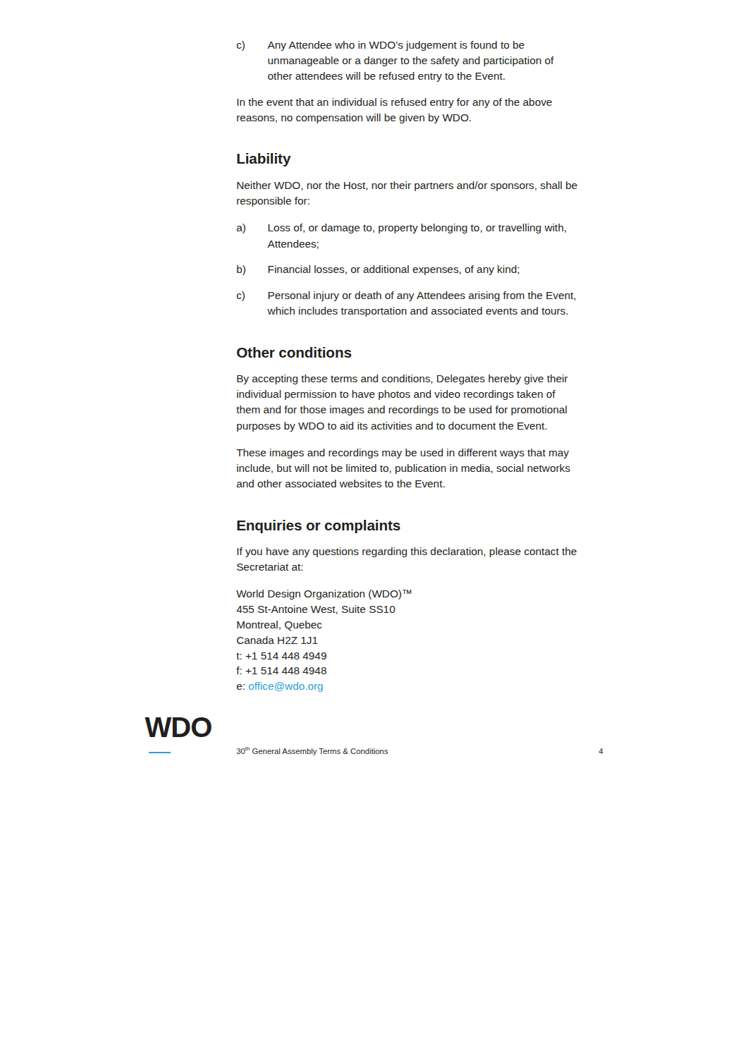c)
Any Attendee who in WDO’s judgement is found to be unmanageable or a danger to the safety and participation of other attendees will be refused entry to the Event.
In the event that an individual is refused entry for any of the above reasons, no compensation will be given by WDO.
Liability
Neither WDO, nor the Host, nor their partners and/or sponsors, shall be responsible for:
a)
Loss of, or damage to, property belonging to, or travelling with, Attendees;
b)
Financial losses, or additional expenses, of any kind;
c)
Personal injury or death of any Attendees arising from the Event, which includes transportation and associated events and tours.
Other conditions
By accepting these terms and conditions, Delegates hereby give their individual permission to have photos and video recordings taken of them and for those images and recordings to be used for promotional purposes by WDO to aid its activities and to document the Event.
These images and recordings may be used in different ways that may include, but will not be limited to, publication in media, social networks and other associated websites to the Event.
Enquiries or complaints
If you have any questions regarding this declaration, please contact the Secretariat at:
World Design Organization (WDO)™
455 St-Antoine West, Suite SS10
Montreal, Quebec
Canada H2Z 1J1
t: +1 514 448 4949
f: +1 514 448 4948
e: office@wdo.org
WDO
30th General Assembly Terms & Conditions
4